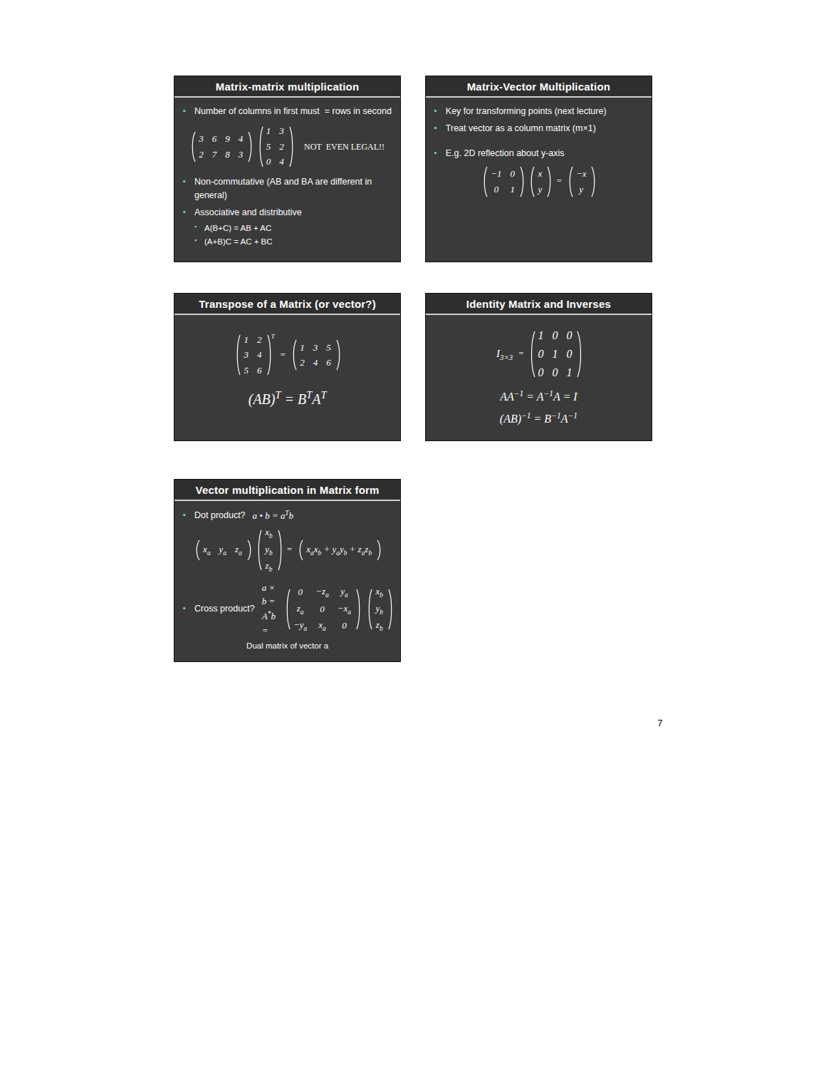Matrix-matrix multiplication
Number of columns in first must = rows in second
| 3 | 6 | 9 | 4 |
| 2 | 7 | 8 | 3 |
| 1 | 3 |
| 5 | 2 |
| 0 | 4 |
NOT EVEN LEGAL!!
Non-commutative (AB and BA are different in general)
Associative and distributive
A(B+C) = AB + AC
(A+B)C = AC + BC
Matrix-Vector Multiplication
Key for transforming points (next lecture)
Treat vector as a column matrix (m×1)
E.g. 2D reflection about y-axis
| −1 | 0 |
| 0 | 1 |
| x |
| y |
=
| −x |
| y |
Transpose of a Matrix (or vector?)
| 1 | 2 |
| 3 | 4 |
| 5 | 6 |
T =
| 1 | 3 | 5 |
| 2 | 4 | 6 |
(AB)T = BTAT
Identity Matrix and Inverses
I3×3 =
| 1 | 0 | 0 |
| 0 | 1 | 0 |
| 0 | 0 | 1 |
AA−1 = A−1 A = I
(AB)−1 = B−1 A−1
Vector multiplication in Matrix form
Dot product?
a • b = aTb
| x a | y a | z a |
| x b |
| y b |
| z b |
=
| x a x b + y a y b + z a z b |
Cross product?
a × b = A*b =
| 0 | −z a | y a |
| z a | 0 | −x a |
| −y a | x a | 0 |
| x b |
| y b |
| z b |
Dual matrix of vector a
7